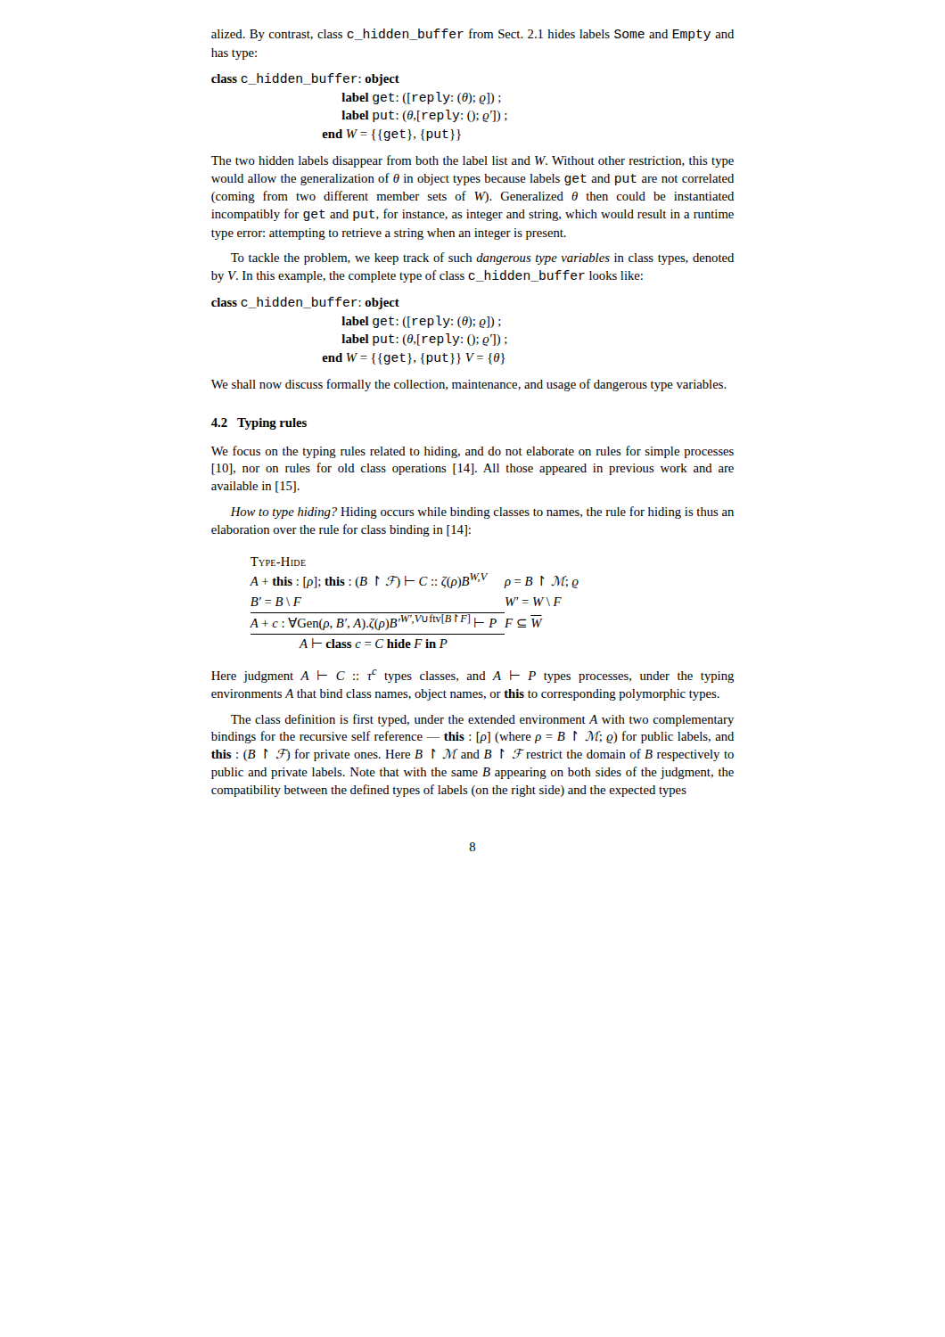alized. By contrast, class c_hidden_buffer from Sect. 2.1 hides labels Some and Empty and has type:
class c_hidden_buffer: object
label get: ([reply: (θ); ϱ]) ;
label put: (θ,[reply: (); ϱ′]) ;
end W = {{get}, {put}}
The two hidden labels disappear from both the label list and W. Without other restriction, this type would allow the generalization of θ in object types because labels get and put are not correlated (coming from two different member sets of W). Generalized θ then could be instantiated incompatibly for get and put, for instance, as integer and string, which would result in a runtime type error: attempting to retrieve a string when an integer is present.
To tackle the problem, we keep track of such dangerous type variables in class types, denoted by V. In this example, the complete type of class c_hidden_buffer looks like:
class c_hidden_buffer: object
label get: ([reply: (θ); ϱ]) ;
label put: (θ,[reply: (); ϱ′]) ;
end W = {{get}, {put}} V = {θ}
We shall now discuss formally the collection, maintenance, and usage of dangerous type variables.
4.2 Typing rules
We focus on the typing rules related to hiding, and do not elaborate on rules for simple processes [10], nor on rules for old class operations [14]. All those appeared in previous work and are available in [15].
How to type hiding? Hiding occurs while binding classes to names, the rule for hiding is thus an elaboration over the rule for class binding in [14]:
| Type-Hide |
| A + this : [ ρ ]; this : ( B ↾ ℱ ) ⊢ C :: ζ ( ρ ) B W,V | ρ = B ↾ ℳ ; ϱ |
| B′ = B \ F | W′ = W \ F |
| A + c : ∀ Gen ( ρ , B′ , A ). ζ ( ρ ) B′ W′,V ∪ ftv [ B ↾ F ] ⊢ P | F ⊆ W |
| A ⊢ class c = C hide F in P | |
Here judgment A ⊢ C :: τc types classes, and A ⊢ P types processes, under the typing environments A that bind class names, object names, or this to corresponding polymorphic types.
The class definition is first typed, under the extended environment A with two complementary bindings for the recursive self reference — this : [ρ] (where ρ = B ↾ ℳ; ϱ) for public labels, and this : (B ↾ ℱ) for private ones. Here B ↾ ℳ and B ↾ ℱ restrict the domain of B respectively to public and private labels. Note that with the same B appearing on both sides of the judgment, the compatibility between the defined types of labels (on the right side) and the expected types
8